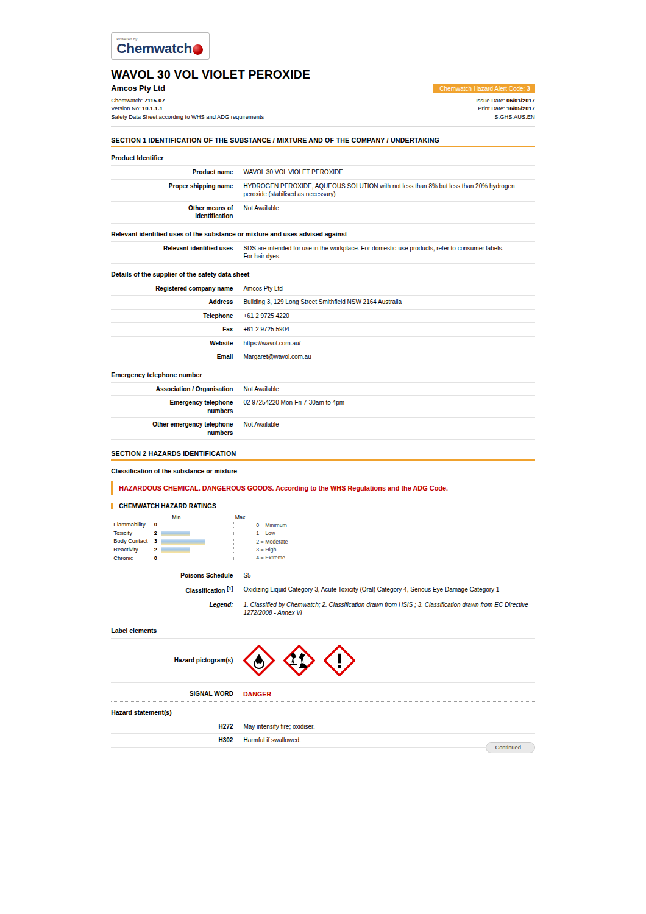Powered by
Chemwatch
WAVOL 30 VOL VIOLET PEROXIDE
Amcos Pty Ltd
Chemwatch Hazard Alert Code: 3
Chemwatch: 7115-07
Version No: 10.1.1.1
Safety Data Sheet according to WHS and ADG requirements
Issue Date: 06/01/2017
Print Date: 16/05/2017
S.GHS.AUS.EN
SECTION 1 IDENTIFICATION OF THE SUBSTANCE / MIXTURE AND OF THE COMPANY / UNDERTAKING
Product Identifier
| Product name | WAVOL 30 VOL VIOLET PEROXIDE |
| Proper shipping name | HYDROGEN PEROXIDE, AQUEOUS SOLUTION with not less than 8% but less than 20% hydrogen peroxide (stabilised as necessary) |
| Other means of identification | Not Available |
Relevant identified uses of the substance or mixture and uses advised against
| Relevant identified uses | SDS are intended for use in the workplace. For domestic-use products, refer to consumer labels. For hair dyes. |
Details of the supplier of the safety data sheet
| Registered company name | Amcos Pty Ltd |
| Address | Building 3, 129 Long Street Smithfield NSW 2164 Australia |
| Telephone | +61 2 9725 4220 |
| Fax | +61 2 9725 5904 |
| Website | https://wavol.com.au/ |
| Email | Margaret@wavol.com.au |
Emergency telephone number
| Association / Organisation | Not Available |
| Emergency telephone numbers | 02 97254220 Mon-Fri 7-30am to 4pm |
| Other emergency telephone numbers | Not Available |
SECTION 2 HAZARDS IDENTIFICATION
Classification of the substance or mixture
HAZARDOUS CHEMICAL. DANGEROUS GOODS. According to the WHS Regulations and the ADG Code.
CHEMWATCH HAZARD RATINGS
Min Max
| Flammability | 0 | |
| Toxicity | 2 | |
| Body Contact | 3 | |
| Reactivity | 2 | |
| Chronic | 0 | |
0 = Minimum
1 = Low
2 = Moderate
3 = High
4 = Extreme
| Poisons Schedule | S5 |
| Classification [1] | Oxidizing Liquid Category 3, Acute Toxicity (Oral) Category 4, Serious Eye Damage Category 1 |
| Legend: | 1. Classified by Chemwatch; 2. Classification drawn from HSIS ; 3. Classification drawn from EC Directive 1272/2008 - Annex VI |
Label elements
| Hazard pictogram(s) | |
SIGNAL WORD
DANGER
Hazard statement(s)
| H272 | May intensify fire; oxidiser. |
| H302 | Harmful if swallowed. |
Continued...